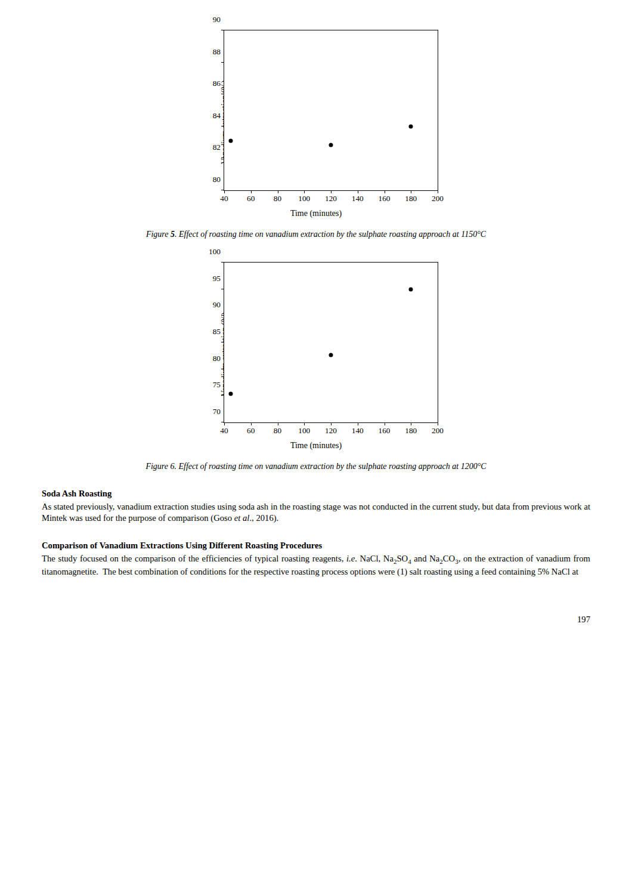Vanadium extraction (%)
80
82
84
86
88
90
40
60
80
100
120
140
160
180
200
Time (minutes)
Figure 5. Effect of roasting time on vanadium extraction by the sulphate roasting approach at 1150°C
Vanadium extraction (%)
70
75
80
85
90
95
100
40
60
80
100
120
140
160
180
200
Time (minutes)
Figure 6. Effect of roasting time on vanadium extraction by the sulphate roasting approach at 1200°C
Soda Ash Roasting
As stated previously, vanadium extraction studies using soda ash in the roasting stage was not conducted in the current study, but data from previous work at Mintek was used for the purpose of comparison (Goso et al., 2016).
Comparison of Vanadium Extractions Using Different Roasting Procedures
The study focused on the comparison of the efficiencies of typical roasting reagents, i.e. NaCl, Na2SO4 and Na2CO3, on the extraction of vanadium from titanomagnetite. The best combination of conditions for the respective roasting process options were (1) salt roasting using a feed containing 5% NaCl at
197